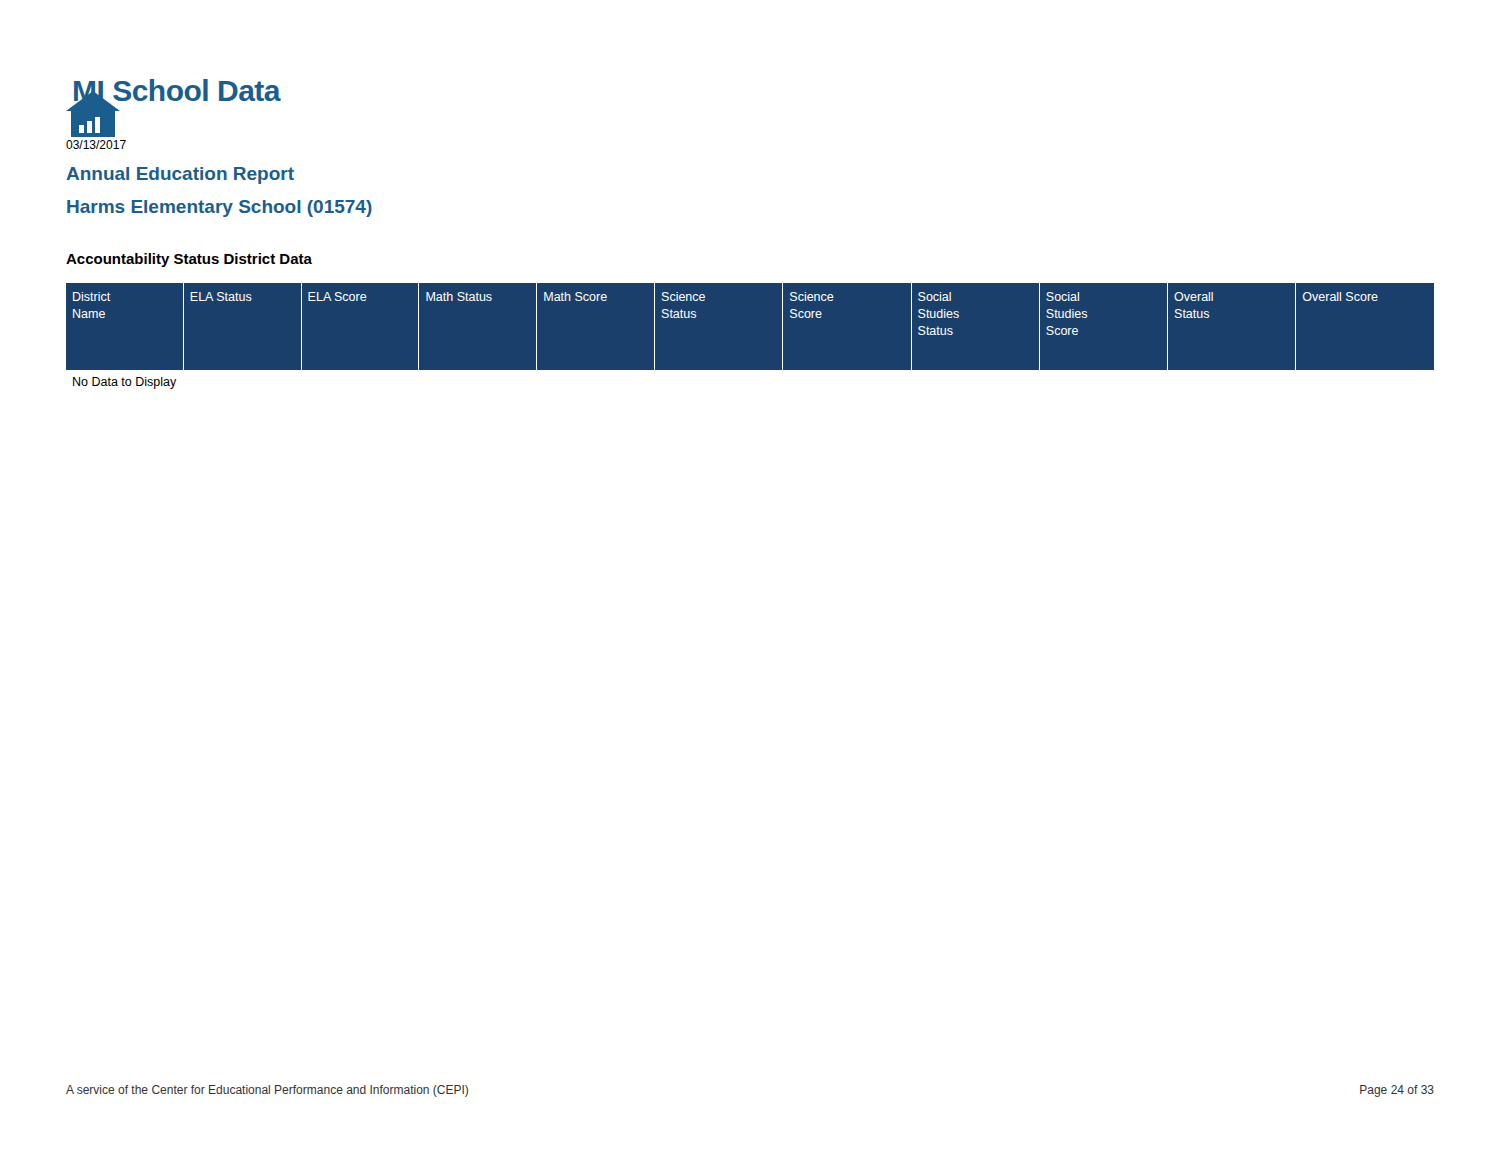MI School Data
03/13/2017
Annual Education Report
Harms Elementary School (01574)
Accountability Status District Data
| District Name | ELA Status | ELA Score | Math Status | Math Score | Science Status | Science Score | Social Studies Status | Social Studies Score | Overall Status | Overall Score |
| --- | --- | --- | --- | --- | --- | --- | --- | --- | --- | --- |
| No Data to Display |
A service of the Center for Educational Performance and Information (CEPI) Page 24 of 33